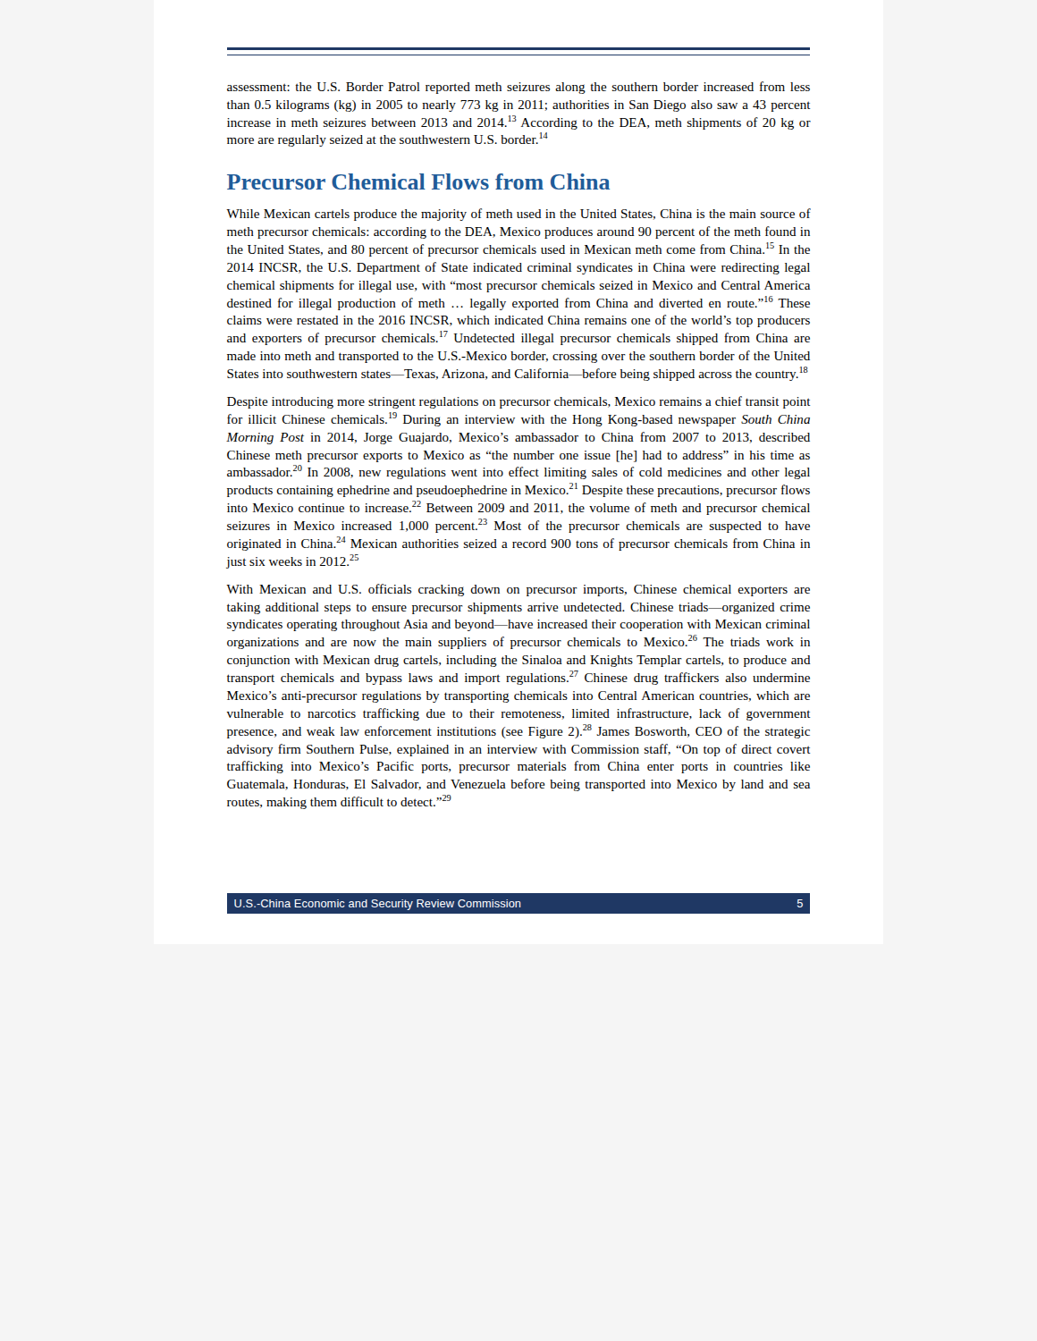assessment: the U.S. Border Patrol reported meth seizures along the southern border increased from less than 0.5 kilograms (kg) in 2005 to nearly 773 kg in 2011; authorities in San Diego also saw a 43 percent increase in meth seizures between 2013 and 2014.13 According to the DEA, meth shipments of 20 kg or more are regularly seized at the southwestern U.S. border.14
Precursor Chemical Flows from China
While Mexican cartels produce the majority of meth used in the United States, China is the main source of meth precursor chemicals: according to the DEA, Mexico produces around 90 percent of the meth found in the United States, and 80 percent of precursor chemicals used in Mexican meth come from China.15 In the 2014 INCSR, the U.S. Department of State indicated criminal syndicates in China were redirecting legal chemical shipments for illegal use, with “most precursor chemicals seized in Mexico and Central America destined for illegal production of meth … legally exported from China and diverted en route.”16 These claims were restated in the 2016 INCSR, which indicated China remains one of the world’s top producers and exporters of precursor chemicals.17 Undetected illegal precursor chemicals shipped from China are made into meth and transported to the U.S.-Mexico border, crossing over the southern border of the United States into southwestern states—Texas, Arizona, and California—before being shipped across the country.18
Despite introducing more stringent regulations on precursor chemicals, Mexico remains a chief transit point for illicit Chinese chemicals.19 During an interview with the Hong Kong-based newspaper South China Morning Post in 2014, Jorge Guajardo, Mexico’s ambassador to China from 2007 to 2013, described Chinese meth precursor exports to Mexico as “the number one issue [he] had to address” in his time as ambassador.20 In 2008, new regulations went into effect limiting sales of cold medicines and other legal products containing ephedrine and pseudoephedrine in Mexico.21 Despite these precautions, precursor flows into Mexico continue to increase.22 Between 2009 and 2011, the volume of meth and precursor chemical seizures in Mexico increased 1,000 percent.23 Most of the precursor chemicals are suspected to have originated in China.24 Mexican authorities seized a record 900 tons of precursor chemicals from China in just six weeks in 2012.25
With Mexican and U.S. officials cracking down on precursor imports, Chinese chemical exporters are taking additional steps to ensure precursor shipments arrive undetected. Chinese triads—organized crime syndicates operating throughout Asia and beyond—have increased their cooperation with Mexican criminal organizations and are now the main suppliers of precursor chemicals to Mexico.26 The triads work in conjunction with Mexican drug cartels, including the Sinaloa and Knights Templar cartels, to produce and transport chemicals and bypass laws and import regulations.27 Chinese drug traffickers also undermine Mexico’s anti-precursor regulations by transporting chemicals into Central American countries, which are vulnerable to narcotics trafficking due to their remoteness, limited infrastructure, lack of government presence, and weak law enforcement institutions (see Figure 2).28 James Bosworth, CEO of the strategic advisory firm Southern Pulse, explained in an interview with Commission staff, “On top of direct covert trafficking into Mexico’s Pacific ports, precursor materials from China enter ports in countries like Guatemala, Honduras, El Salvador, and Venezuela before being transported into Mexico by land and sea routes, making them difficult to detect.”29
U.S.-China Economic and Security Review Commission 5